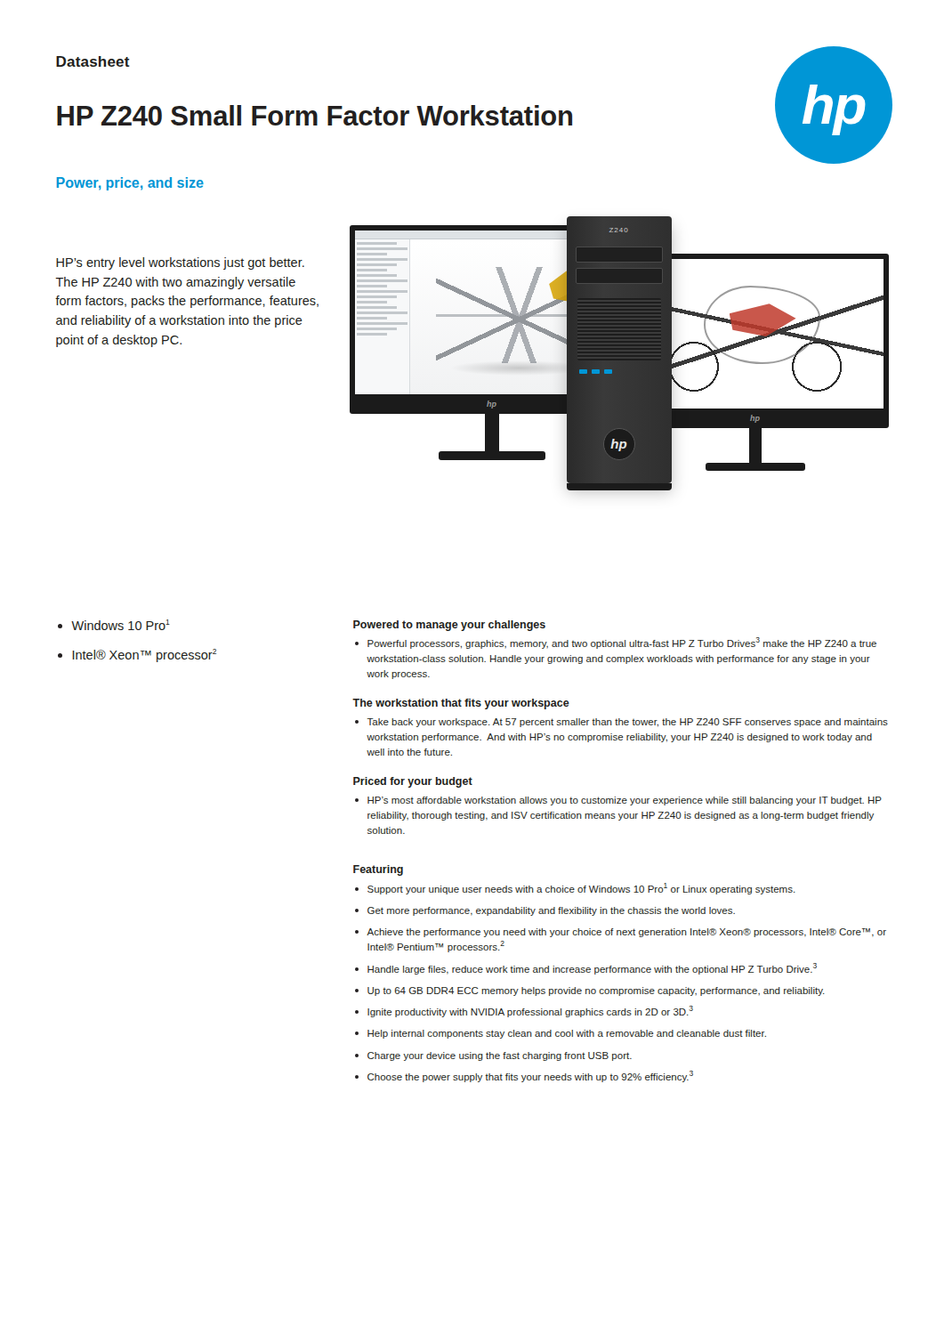hp
Datasheet
HP Z240 Small Form Factor Workstation
Power, price, and size
HP’s entry level workstations just got better. The HP Z240 with two amazingly versatile form factors, packs the performance, features, and reliability of a workstation into the price point of a desktop PC.
hp
hp
Z240
hp
Windows 10 Pro1
Intel® Xeon™ processor2
Powered to manage your challenges
Powerful processors, graphics, memory, and two optional ultra-fast HP Z Turbo Drives3 make the HP Z240 a true workstation-class solution. Handle your growing and complex workloads with performance for any stage in your work process.
The workstation that fits your workspace
Take back your workspace. At 57 percent smaller than the tower, the HP Z240 SFF conserves space and maintains workstation performance. And with HP’s no compromise reliability, your HP Z240 is designed to work today and well into the future.
Priced for your budget
HP’s most affordable workstation allows you to customize your experience while still balancing your IT budget. HP reliability, thorough testing, and ISV certification means your HP Z240 is designed as a long-term budget friendly solution.
Featuring
Support your unique user needs with a choice of Windows 10 Pro1 or Linux operating systems.
Get more performance, expandability and flexibility in the chassis the world loves.
Achieve the performance you need with your choice of next generation Intel® Xeon® processors, Intel® Core™, or Intel® Pentium™ processors.2
Handle large files, reduce work time and increase performance with the optional HP Z Turbo Drive.3
Up to 64 GB DDR4 ECC memory helps provide no compromise capacity, performance, and reliability.
Ignite productivity with NVIDIA professional graphics cards in 2D or 3D.3
Help internal components stay clean and cool with a removable and cleanable dust filter.
Charge your device using the fast charging front USB port.
Choose the power supply that fits your needs with up to 92% efficiency.3